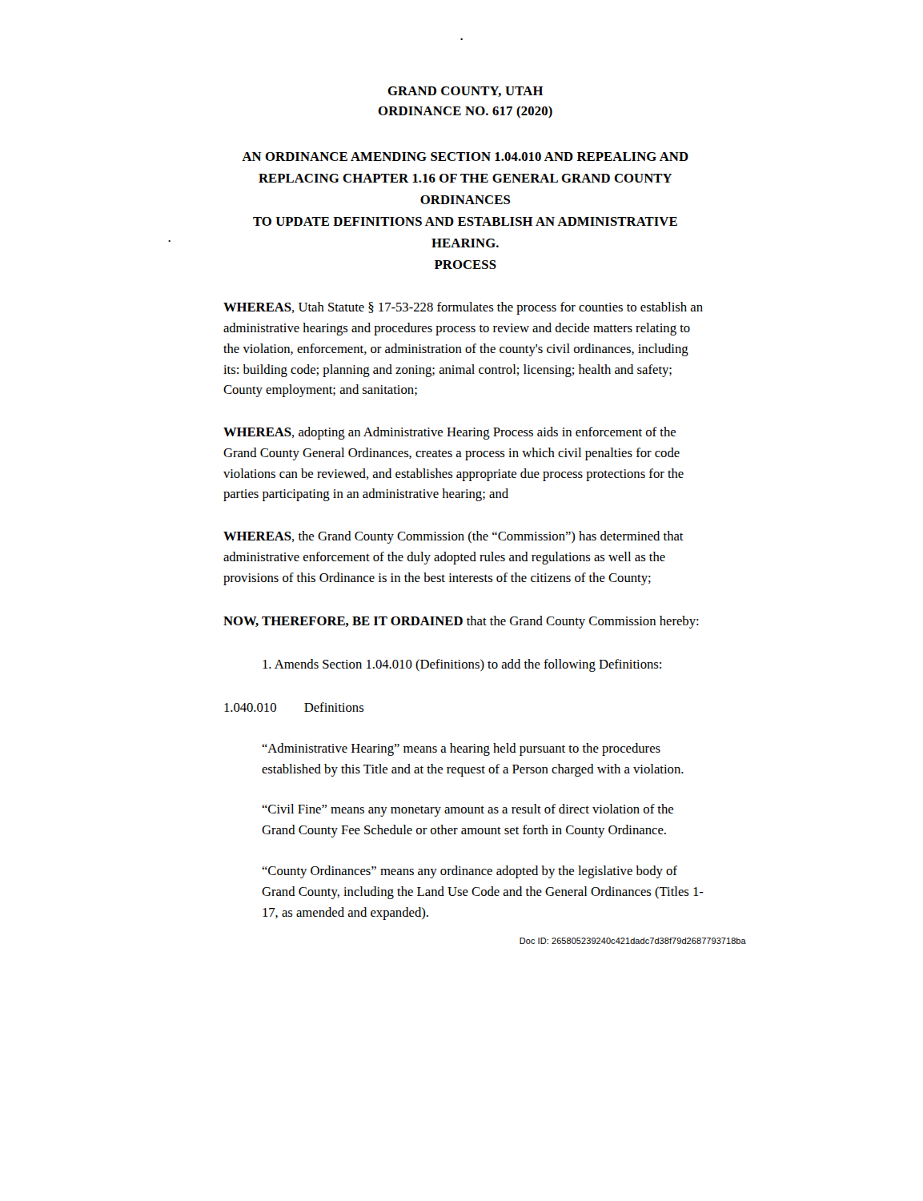·
·
GRAND COUNTY, UTAH
ORDINANCE NO. 617 (2020)
AN ORDINANCE AMENDING SECTION 1.04.010 AND REPEALING AND
REPLACING CHAPTER 1.16 OF THE GENERAL GRAND COUNTY ORDINANCES
TO UPDATE DEFINITIONS AND ESTABLISH AN ADMINISTRATIVE HEARING.
PROCESS
WHEREAS, Utah Statute § 17-53-228 formulates the process for counties to establish an administrative hearings and procedures process to review and decide matters relating to the violation, enforcement, or administration of the county's civil ordinances, including its: building code; planning and zoning; animal control; licensing; health and safety; County employment; and sanitation;
WHEREAS, adopting an Administrative Hearing Process aids in enforcement of the Grand County General Ordinances, creates a process in which civil penalties for code violations can be reviewed, and establishes appropriate due process protections for the parties participating in an administrative hearing; and
WHEREAS, the Grand County Commission (the “Commission”) has determined that administrative enforcement of the duly adopted rules and regulations as well as the provisions of this Ordinance is in the best interests of the citizens of the County;
NOW, THEREFORE, BE IT ORDAINED that the Grand County Commission hereby:
1. Amends Section 1.04.010 (Definitions) to add the following Definitions:
1.040.010 Definitions
“Administrative Hearing” means a hearing held pursuant to the procedures established by this Title and at the request of a Person charged with a violation.
“Civil Fine” means any monetary amount as a result of direct violation of the Grand County Fee Schedule or other amount set forth in County Ordinance.
“County Ordinances” means any ordinance adopted by the legislative body of Grand County, including the Land Use Code and the General Ordinances (Titles 1-17, as amended and expanded).
Doc ID: 265805239240c421dadc7d38f79d2687793718ba